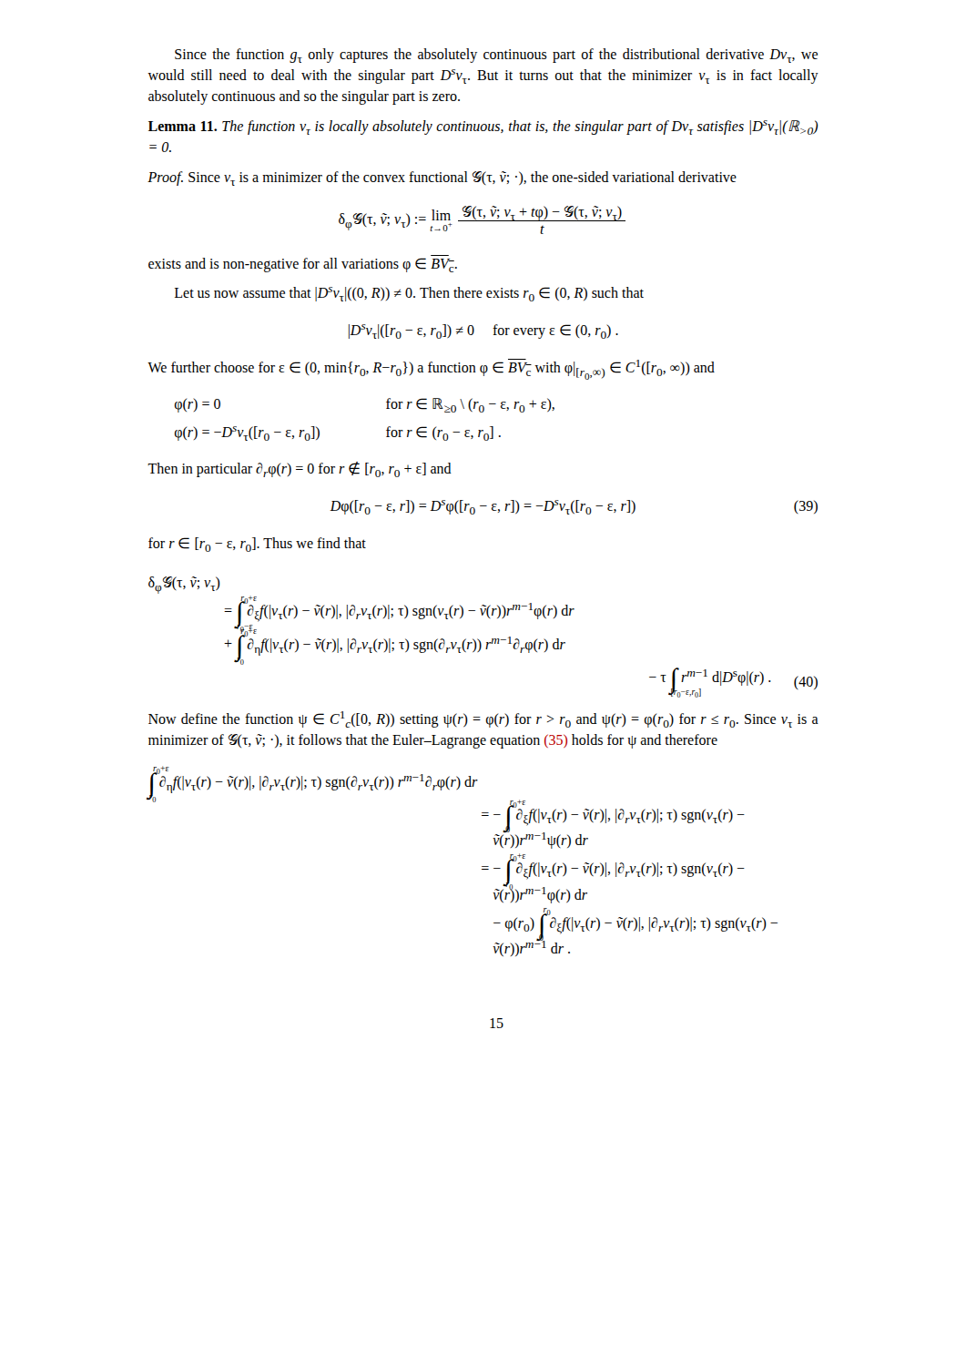Since the function gτ only captures the absolutely continuous part of the distributional derivative Dvτ, we would still need to deal with the singular part Dsvτ. But it turns out that the minimizer vτ is in fact locally absolutely continuous and so the singular part is zero.
Lemma 11. The function vτ is locally absolutely continuous, that is, the singular part of Dvτ satisfies |Dsvτ|(ℝ>0) = 0.
Proof. Since vτ is a minimizer of the convex functional 𝒢(τ, ṽ; ·), the one-sided variational derivative
δφ𝒢(τ, ṽ; vτ) := lim t→0+ 𝒢(τ, ṽ; vτ + tφ) − 𝒢(τ, ṽ; vτ) t
exists and is non-negative for all variations φ ∈ BVc.
Let us now assume that |Dsvτ|((0, R)) ≠ 0. Then there exists r0 ∈ (0, R) such that
|Dsvτ|([r0 − ε, r0]) ≠ 0 for every ε ∈ (0, r0) .
We further choose for ε ∈ (0, min{r0, R−r0}) a function φ ∈ BVc with φ|[r0,∞) ∈ C1([r0, ∞)) and
| φ( r ) = 0 | for r ∈ ℝ ≥0 \ ( r 0 − ε, r 0 + ε), |
| φ( r ) = − D s v τ ([ r 0 − ε, r 0 ]) | for r ∈ ( r 0 − ε, r 0 ] . |
Then in particular ∂rφ(r) = 0 for r ∉ [r0, r0 + ε] and
Dφ([r0 − ε, r]) = Dsφ([r0 − ε, r]) = −Dsvτ([r0 − ε, r])
(39)
for r ∈ [r0 − ε, r0]. Thus we find that
| δ φ 𝒢(τ, ṽ ; v τ ) | | |
| | = | ∫ r 0 +ε r 0 −ε ∂ ξ f (/ v τ ( r ) − ṽ ( r )/, /∂ r v τ ( r )/; τ) sgn( v τ ( r ) − ṽ ( r )) r m −1 φ( r ) d r |
| | + | ∫ r 0 +ε r 0 ∂ η f (/ v τ ( r ) − ṽ ( r )/, /∂ r v τ ( r )/; τ) sgn(∂ r v τ ( r )) r m −1 ∂ r φ( r ) d r |
− τ ∫[r0−ε,r0] rm−1 d|Dsφ|(r) .
(40)
Now define the function ψ ∈ C1c([0, R)) setting ψ(r) = φ(r) for r > r0 and ψ(r) = φ(r0) for r ≤ r0. Since vτ is a minimizer of 𝒢(τ, ṽ; ·), it follows that the Euler–Lagrange equation (35) holds for ψ and therefore
| ∫ r 0 +ε r 0 ∂ η f (/ v τ ( r ) − ṽ ( r )/, /∂ r v τ ( r )/; τ) sgn(∂ r v τ ( r )) r m −1 ∂ r φ( r ) d r | | |
| | = | − ∫ r 0 +ε 0 ∂ ξ f (/ v τ ( r ) − ṽ ( r )/, /∂ r v τ ( r )/; τ) sgn( v τ ( r ) − ṽ ( r )) r m −1 ψ( r ) d r |
| | = | − ∫ r 0 +ε r 0 ∂ ξ f (/ v τ ( r ) − ṽ ( r )/, /∂ r v τ ( r )/; τ) sgn( v τ ( r ) − ṽ ( r )) r m −1 φ( r ) d r |
| | | − φ( r 0 ) ∫ r 0 0 ∂ ξ f (/ v τ ( r ) − ṽ ( r )/, /∂ r v τ ( r )/; τ) sgn( v τ ( r ) − ṽ ( r )) r m −1 d r . |
15